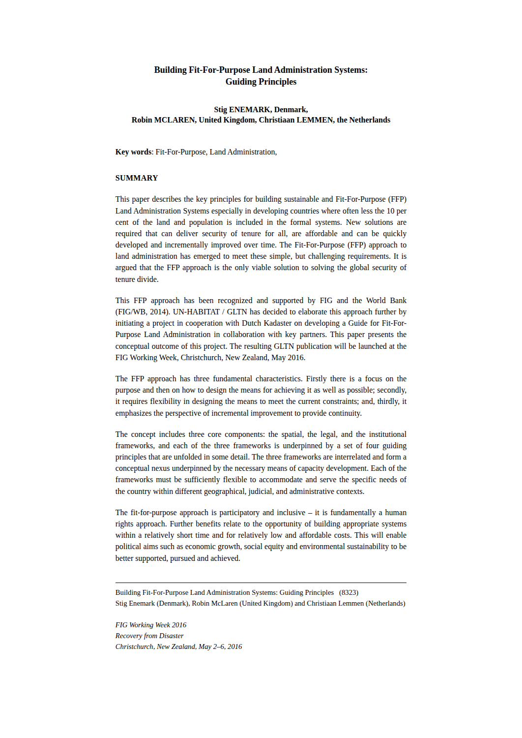Building Fit-For-Purpose Land Administration Systems:
Guiding Principles
Stig ENEMARK, Denmark,
Robin MCLAREN, United Kingdom, Christiaan LEMMEN, the Netherlands
Key words: Fit-For-Purpose, Land Administration,
SUMMARY
This paper describes the key principles for building sustainable and Fit-For-Purpose (FFP) Land Administration Systems especially in developing countries where often less the 10 per cent of the land and population is included in the formal systems. New solutions are required that can deliver security of tenure for all, are affordable and can be quickly developed and incrementally improved over time. The Fit-For-Purpose (FFP) approach to land administration has emerged to meet these simple, but challenging requirements. It is argued that the FFP approach is the only viable solution to solving the global security of tenure divide.
This FFP approach has been recognized and supported by FIG and the World Bank (FIG/WB, 2014). UN-HABITAT / GLTN has decided to elaborate this approach further by initiating a project in cooperation with Dutch Kadaster on developing a Guide for Fit-For-Purpose Land Administration in collaboration with key partners. This paper presents the conceptual outcome of this project. The resulting GLTN publication will be launched at the FIG Working Week, Christchurch, New Zealand, May 2016.
The FFP approach has three fundamental characteristics. Firstly there is a focus on the purpose and then on how to design the means for achieving it as well as possible; secondly, it requires flexibility in designing the means to meet the current constraints; and, thirdly, it emphasizes the perspective of incremental improvement to provide continuity.
The concept includes three core components: the spatial, the legal, and the institutional frameworks, and each of the three frameworks is underpinned by a set of four guiding principles that are unfolded in some detail. The three frameworks are interrelated and form a conceptual nexus underpinned by the necessary means of capacity development. Each of the frameworks must be sufficiently flexible to accommodate and serve the specific needs of the country within different geographical, judicial, and administrative contexts.
The fit-for-purpose approach is participatory and inclusive – it is fundamentally a human rights approach. Further benefits relate to the opportunity of building appropriate systems within a relatively short time and for relatively low and affordable costs. This will enable political aims such as economic growth, social equity and environmental sustainability to be better supported, pursued and achieved.
Building Fit-For-Purpose Land Administration Systems: Guiding Principles (8323)
Stig Enemark (Denmark), Robin McLaren (United Kingdom) and Christiaan Lemmen (Netherlands)
FIG Working Week 2016
Recovery from Disaster
Christchurch, New Zealand, May 2–6, 2016